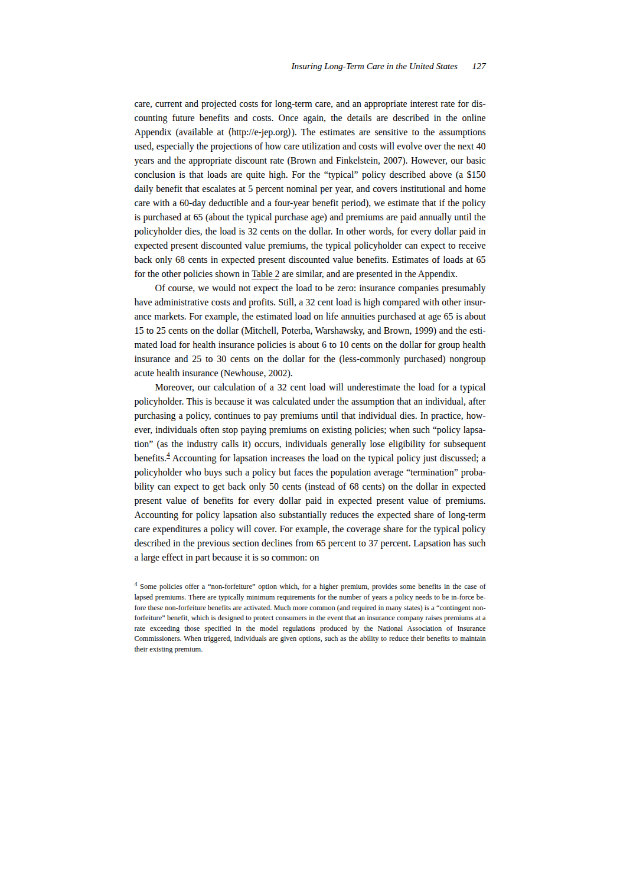Insuring Long-Term Care in the United States127
care, current and projected costs for long-term care, and an appropriate interest rate for discounting future benefits and costs. Once again, the details are described in the online Appendix (available at ⟨http://e-jep.org⟩). The estimates are sensitive to the assumptions used, especially the projections of how care utilization and costs will evolve over the next 40 years and the appropriate discount rate (Brown and Finkelstein, 2007). However, our basic conclusion is that loads are quite high. For the “typical” policy described above (a $150 daily benefit that escalates at 5 percent nominal per year, and covers institutional and home care with a 60-day deductible and a four-year benefit period), we estimate that if the policy is purchased at 65 (about the typical purchase age) and premiums are paid annually until the policyholder dies, the load is 32 cents on the dollar. In other words, for every dollar paid in expected present discounted value premiums, the typical policyholder can expect to receive back only 68 cents in expected present discounted value benefits. Estimates of loads at 65 for the other policies shown in Table 2 are similar, and are presented in the Appendix.
Of course, we would not expect the load to be zero: insurance companies presumably have administrative costs and profits. Still, a 32 cent load is high compared with other insurance markets. For example, the estimated load on life annuities purchased at age 65 is about 15 to 25 cents on the dollar (Mitchell, Poterba, Warshawsky, and Brown, 1999) and the estimated load for health insurance policies is about 6 to 10 cents on the dollar for group health insurance and 25 to 30 cents on the dollar for the (less-commonly purchased) nongroup acute health insurance (Newhouse, 2002).
Moreover, our calculation of a 32 cent load will underestimate the load for a typical policyholder. This is because it was calculated under the assumption that an individual, after purchasing a policy, continues to pay premiums until that individual dies. In practice, however, individuals often stop paying premiums on existing policies; when such “policy lapsation” (as the industry calls it) occurs, individuals generally lose eligibility for subsequent benefits.4 Accounting for lapsation increases the load on the typical policy just discussed; a policyholder who buys such a policy but faces the population average “termination” probability can expect to get back only 50 cents (instead of 68 cents) on the dollar in expected present value of benefits for every dollar paid in expected present value of premiums. Accounting for policy lapsation also substantially reduces the expected share of long-term care expenditures a policy will cover. For example, the coverage share for the typical policy described in the previous section declines from 65 percent to 37 percent. Lapsation has such a large effect in part because it is so common: on
4 Some policies offer a “non-forfeiture” option which, for a higher premium, provides some benefits in the case of lapsed premiums. There are typically minimum requirements for the number of years a policy needs to be in-force before these non-forfeiture benefits are activated. Much more common (and required in many states) is a “contingent non-forfeiture” benefit, which is designed to protect consumers in the event that an insurance company raises premiums at a rate exceeding those specified in the model regulations produced by the National Association of Insurance Commissioners. When triggered, individuals are given options, such as the ability to reduce their benefits to maintain their existing premium.